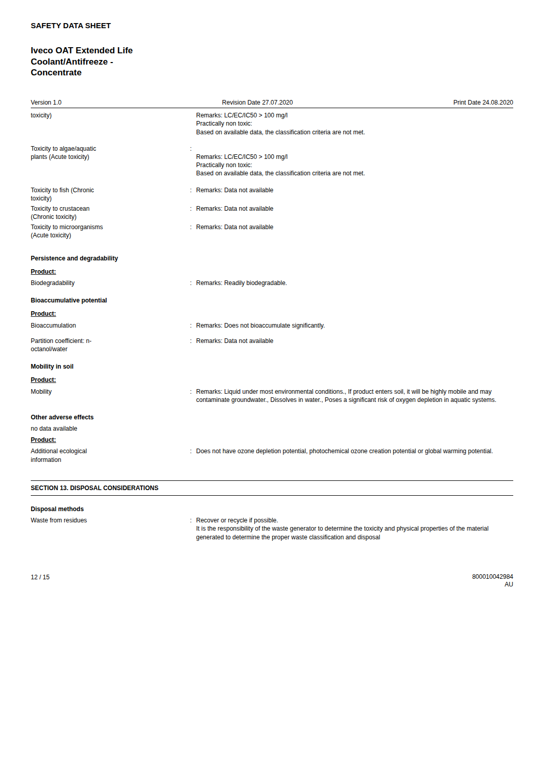SAFETY DATA SHEET
Iveco OAT Extended Life
Coolant/Antifreeze -
Concentrate
Version 1.0 Revision Date 27.07.2020 Print Date 24.08.2020
| toxicity) | | Remarks: LC/EC/IC50 > 100 mg/l Practically non toxic: Based on available data, the classification criteria are not met. |
| Toxicity to algae/aquatic plants (Acute toxicity) | : | Remarks: LC/EC/IC50 > 100 mg/l Practically non toxic: Based on available data, the classification criteria are not met. |
| Toxicity to fish (Chronic toxicity) | : | Remarks: Data not available |
| Toxicity to crustacean (Chronic toxicity) | : | Remarks: Data not available |
| Toxicity to microorganisms (Acute toxicity) | : | Remarks: Data not available |
Persistence and degradability
Product:
| Biodegradability | : | Remarks: Readily biodegradable. |
Bioaccumulative potential
Product:
| Bioaccumulation | : | Remarks: Does not bioaccumulate significantly. |
| Partition coefficient: n- octanol/water | : | Remarks: Data not available |
Mobility in soil
Product:
| Mobility | : | Remarks: Liquid under most environmental conditions., If product enters soil, it will be highly mobile and may contaminate groundwater., Dissolves in water., Poses a significant risk of oxygen depletion in aquatic systems. |
Other adverse effects
no data available
Product:
| Additional ecological information | : | Does not have ozone depletion potential, photochemical ozone creation potential or global warming potential. |
SECTION 13. DISPOSAL CONSIDERATIONS
Disposal methods
| Waste from residues | : | Recover or recycle if possible. It is the responsibility of the waste generator to determine the toxicity and physical properties of the material generated to determine the proper waste classification and disposal |
12 / 15 800010042984
AU